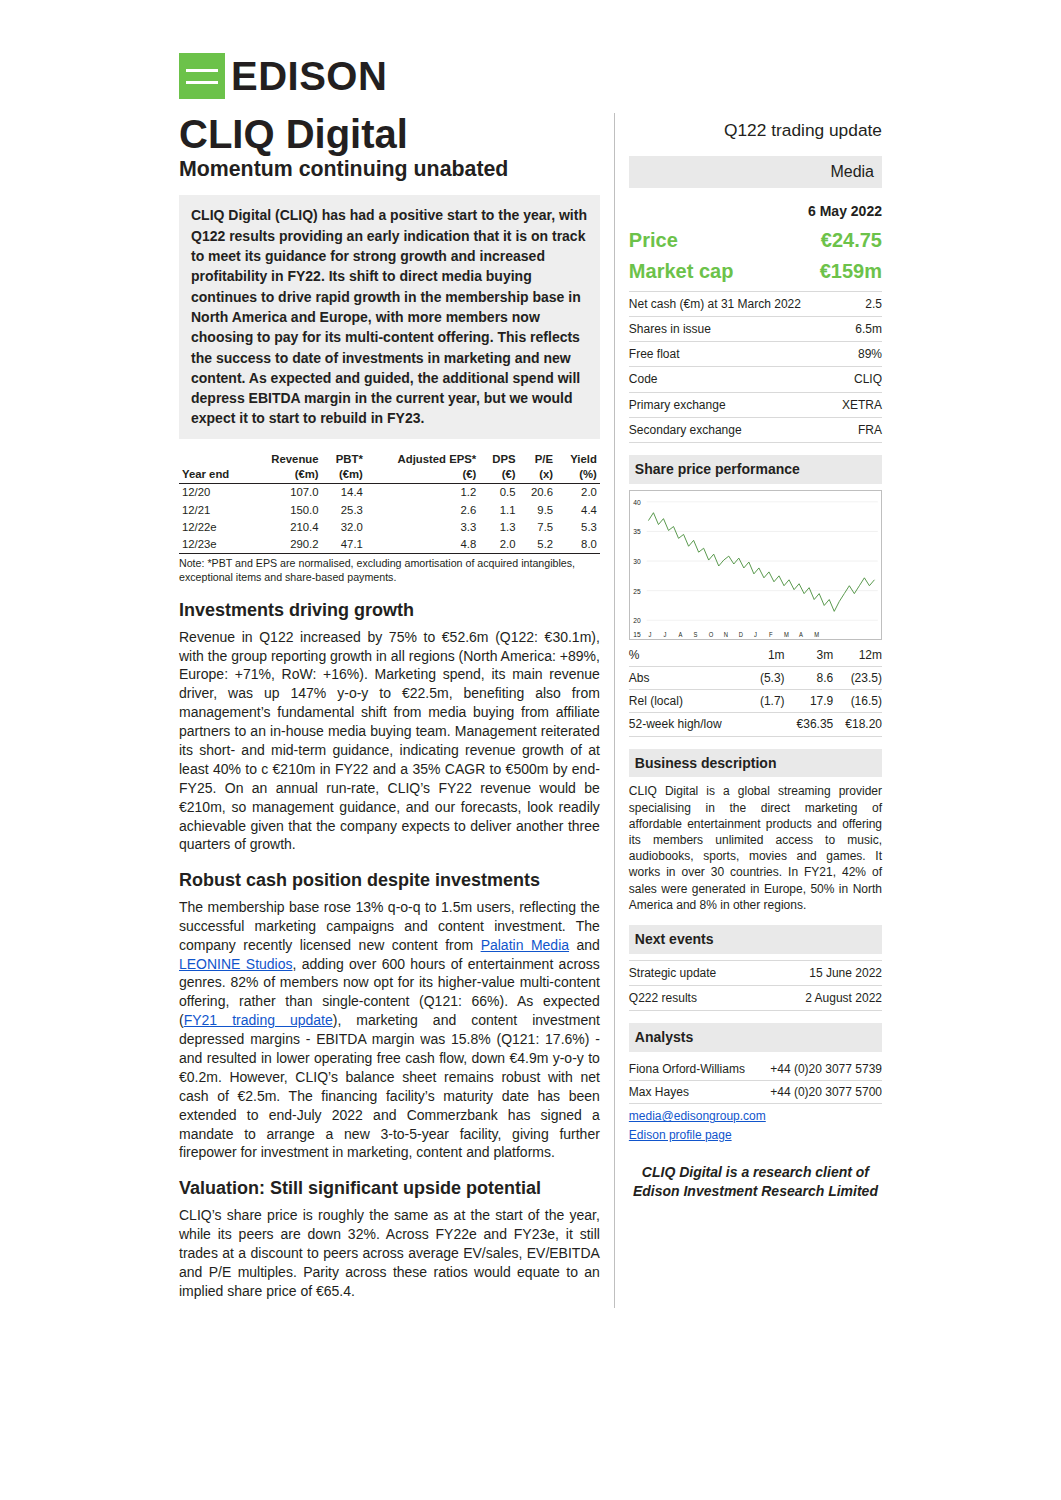EDISON
CLIQ Digital
Momentum continuing unabated
CLIQ Digital (CLIQ) has had a positive start to the year, with Q122 results providing an early indication that it is on track to meet its guidance for strong growth and increased profitability in FY22. Its shift to direct media buying continues to drive rapid growth in the membership base in North America and Europe, with more members now choosing to pay for its multi-content offering. This reflects the success to date of investments in marketing and new content. As expected and guided, the additional spend will depress EBITDA margin in the current year, but we would expect it to start to rebuild in FY23.
| Year end | Revenue (€m) | PBT* (€m) | Adjusted EPS* (€) | DPS (€) | P/E (x) | Yield (%) |
| --- | --- | --- | --- | --- | --- | --- |
| 12/20 | 107.0 | 14.4 | 1.2 | 0.5 | 20.6 | 2.0 |
| 12/21 | 150.0 | 25.3 | 2.6 | 1.1 | 9.5 | 4.4 |
| 12/22e | 210.4 | 32.0 | 3.3 | 1.3 | 7.5 | 5.3 |
| 12/23e | 290.2 | 47.1 | 4.8 | 2.0 | 5.2 | 8.0 |
Note: *PBT and EPS are normalised, excluding amortisation of acquired intangibles, exceptional items and share-based payments.
Investments driving growth
Revenue in Q122 increased by 75% to €52.6m (Q122: €30.1m), with the group reporting growth in all regions (North America: +89%, Europe: +71%, RoW: +16%). Marketing spend, its main revenue driver, was up 147% y-o-y to €22.5m, benefiting also from management’s fundamental shift from media buying from affiliate partners to an in-house media buying team. Management reiterated its short- and mid-term guidance, indicating revenue growth of at least 40% to c €210m in FY22 and a 35% CAGR to €500m by end-FY25. On an annual run-rate, CLIQ’s FY22 revenue would be €210m, so management guidance, and our forecasts, look readily achievable given that the company expects to deliver another three quarters of growth.
Robust cash position despite investments
The membership base rose 13% q-o-q to 1.5m users, reflecting the successful marketing campaigns and content investment. The company recently licensed new content from Palatin Media and LEONINE Studios, adding over 600 hours of entertainment across genres. 82% of members now opt for its higher-value multi-content offering, rather than single-content (Q121: 66%). As expected (FY21 trading update), marketing and content investment depressed margins - EBITDA margin was 15.8% (Q121: 17.6%) - and resulted in lower operating free cash flow, down €4.9m y-o-y to €0.2m. However, CLIQ’s balance sheet remains robust with net cash of €2.5m. The financing facility’s maturity date has been extended to end-July 2022 and Commerzbank has signed a mandate to arrange a new 3-to-5-year facility, giving further firepower for investment in marketing, content and platforms.
Valuation: Still significant upside potential
CLIQ’s share price is roughly the same as at the start of the year, while its peers are down 32%. Across FY22e and FY23e, it still trades at a discount to peers across average EV/sales, EV/EBITDA and P/E multiples. Parity across these ratios would equate to an implied share price of €65.4.
Q122 trading update
Media
6 May 2022
Price€24.75
Market cap€159m
| Net cash (€m) at 31 March 2022 | 2.5 |
| Shares in issue | 6.5m |
| Free float | 89% |
| Code | CLIQ |
| Primary exchange | XETRA |
| Secondary exchange | FRA |
Share price performance
40 35 30 25 20 15 J J A S O N D J F M A M
| % | 1m | 3m | 12m |
| --- | --- | --- | --- |
| Abs | (5.3) | 8.6 | (23.5) |
| Rel (local) | (1.7) | 17.9 | (16.5) |
| 52-week high/low | | €36.35 | €18.20 |
Business description
CLIQ Digital is a global streaming provider specialising in the direct marketing of affordable entertainment products and offering its members unlimited access to music, audiobooks, sports, movies and games. It works in over 30 countries. In FY21, 42% of sales were generated in Europe, 50% in North America and 8% in other regions.
Next events
| Strategic update | 15 June 2022 |
| Q222 results | 2 August 2022 |
Analysts
Fiona Orford-Williams+44 (0)20 3077 5739
Max Hayes+44 (0)20 3077 5700
media@edisongroup.com
Edison profile page
CLIQ Digital is a research client of Edison Investment Research Limited